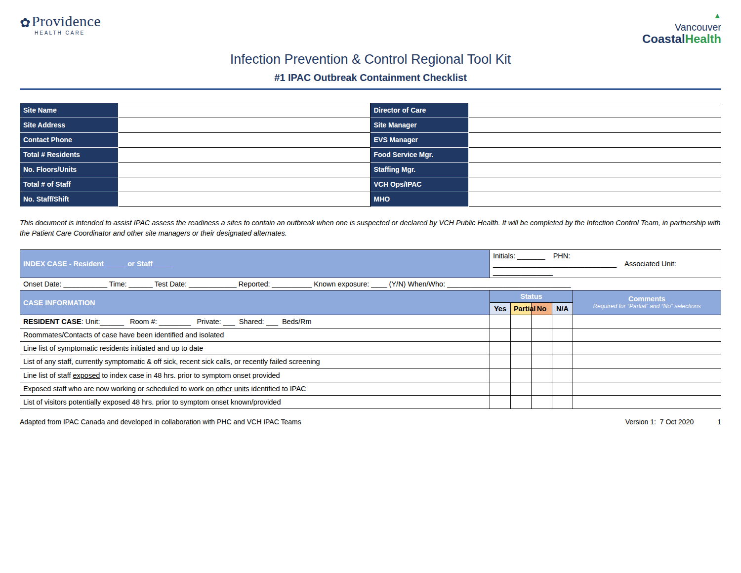✿Providence HEALTH CARE
▲
Vancouver
CoastalHealth
Infection Prevention & Control Regional Tool Kit
#1 IPAC Outbreak Containment Checklist
| Site Name | | Director of Care | |
| Site Address | | Site Manager | |
| Contact Phone | | EVS Manager | |
| Total # Residents | | Food Service Mgr. | |
| No. Floors/Units | | Staffing Mgr. | |
| Total # of Staff | | VCH Ops/IPAC | |
| No. Staff/Shift | | MHO | |
This document is intended to assist IPAC assess the readiness a sites to contain an outbreak when one is suspected or declared by VCH Public Health. It will be completed by the Infection Control Team, in partnership with the Patient Care Coordinator and other site managers or their designated alternates.
| INDEX CASE - Resident _____ or Staff_____ | Initials: _______ PHN: _______________________________ Associated Unit: _______________ |
| Onset Date: ___________ Time: ______ Test Date: ____________ Reported: __________ Known exposure: ____ (Y/N) When/Who: _______________________________ |
| CASE INFORMATION | Status | Comments Required for “Partial” and “No” selections |
| Yes | Partial | No | N/A |
| RESIDENT CASE : Unit:______ Room #: ________ Private: ___ Shared: ___ Beds/Rm | | | | | |
| Roommates/Contacts of case have been identified and isolated | | | | | |
| Line list of symptomatic residents initiated and up to date | | | | | |
| List of any staff, currently symptomatic & off sick, recent sick calls, or recently failed screening | | | | | |
| Line list of staff exposed to index case in 48 hrs. prior to symptom onset provided | | | | | |
| Exposed staff who are now working or scheduled to work on other units identified to IPAC | | | | | |
| List of visitors potentially exposed 48 hrs. prior to symptom onset known/provided | | | | | |
Adapted from IPAC Canada and developed in collaboration with PHC and VCH IPAC Teams
Version 1: 7 Oct 2020 1